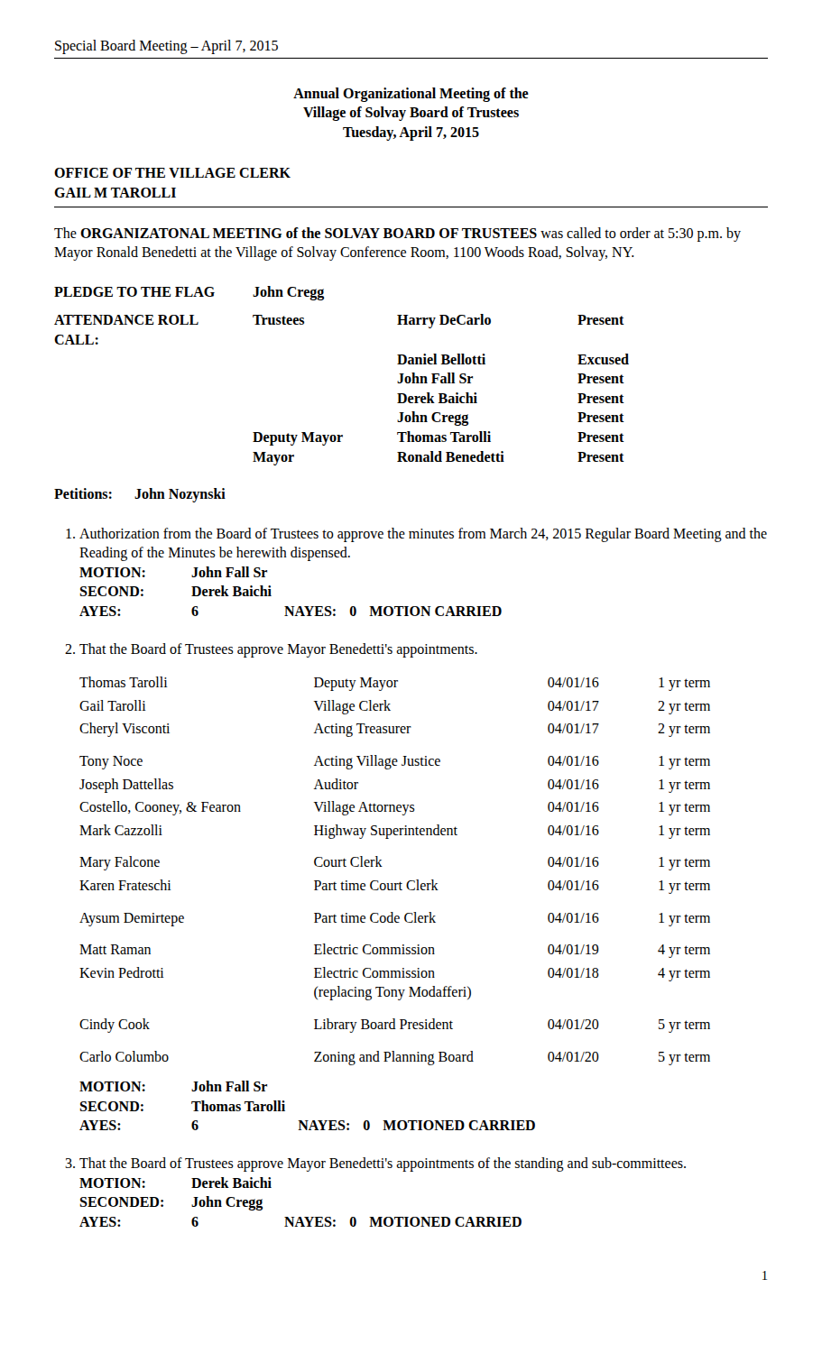Special Board Meeting – April 7, 2015
Annual Organizational Meeting of the
Village of Solvay Board of Trustees
Tuesday, April 7, 2015
OFFICE OF THE VILLAGE CLERK
GAIL M TAROLLI
The ORGANIZATONAL MEETING of the SOLVAY BOARD OF TRUSTEES was called to order at 5:30 p.m. by Mayor Ronald Benedetti at the Village of Solvay Conference Room, 1100 Woods Road, Solvay, NY.
| PLEDGE TO THE FLAG | John Cregg |
| ATTENDANCE ROLL CALL: | Trustees | Harry DeCarlo | Present |
| | | Daniel Bellotti | Excused |
| | | John Fall Sr | Present |
| | | Derek Baichi | Present |
| | | John Cregg | Present |
| | Deputy Mayor | Thomas Tarolli | Present |
| | Mayor | Ronald Benedetti | Present |
Petitions: John Nozynski
Authorization from the Board of Trustees to approve the minutes from March 24, 2015 Regular Board Meeting and the Reading of the Minutes be herewith dispensed.
| MOTION: | John Fall Sr | | | |
| SECOND: | Derek Baichi | | | |
| AYES: | 6 | NAYES: | 0 | MOTION CARRIED |
That the Board of Trustees approve Mayor Benedetti's appointments.
| Thomas Tarolli | Deputy Mayor | 04/01/16 | 1 yr term |
| Gail Tarolli | Village Clerk | 04/01/17 | 2 yr term |
| Cheryl Visconti | Acting Treasurer | 04/01/17 | 2 yr term |
| Tony Noce | Acting Village Justice | 04/01/16 | 1 yr term |
| Joseph Dattellas | Auditor | 04/01/16 | 1 yr term |
| Costello, Cooney, & Fearon | Village Attorneys | 04/01/16 | 1 yr term |
| Mark Cazzolli | Highway Superintendent | 04/01/16 | 1 yr term |
| Mary Falcone | Court Clerk | 04/01/16 | 1 yr term |
| Karen Frateschi | Part time Court Clerk | 04/01/16 | 1 yr term |
| Aysum Demirtepe | Part time Code Clerk | 04/01/16 | 1 yr term |
| Matt Raman | Electric Commission | 04/01/19 | 4 yr term |
| Kevin Pedrotti | Electric Commission (replacing Tony Modafferi) | 04/01/18 | 4 yr term |
| Cindy Cook | Library Board President | 04/01/20 | 5 yr term |
| Carlo Columbo | Zoning and Planning Board | 04/01/20 | 5 yr term |
| MOTION: | John Fall Sr | | | |
| SECOND: | Thomas Tarolli | | | |
| AYES: | 6 | NAYES: | 0 | MOTIONED CARRIED |
That the Board of Trustees approve Mayor Benedetti's appointments of the standing and sub-committees.
| MOTION: | Derek Baichi | | | |
| SECONDED: | John Cregg | | | |
| AYES: | 6 | NAYES: | 0 | MOTIONED CARRIED |
1